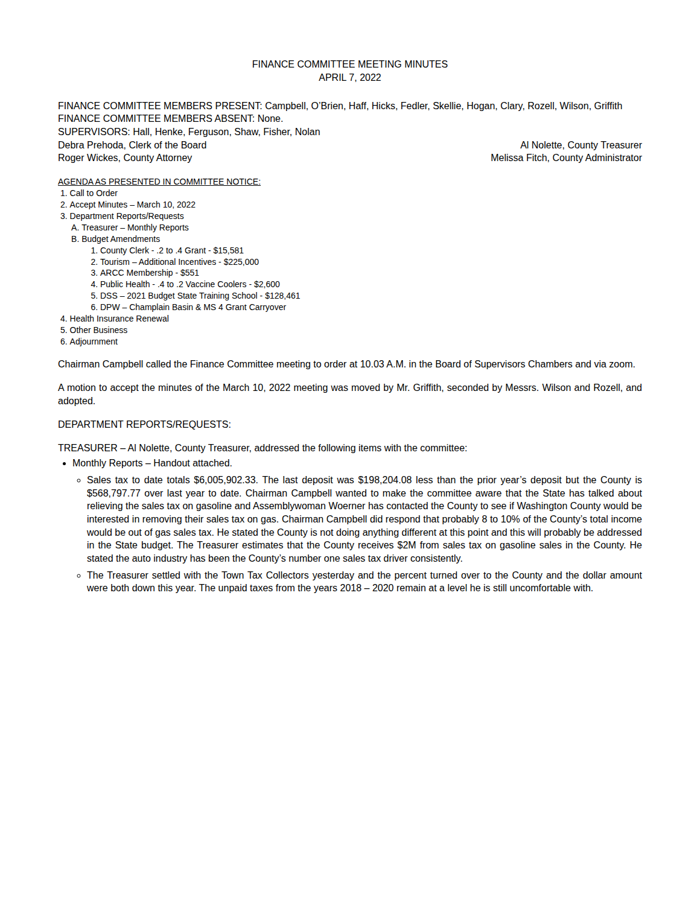FINANCE COMMITTEE MEETING MINUTES
APRIL 7, 2022
FINANCE COMMITTEE MEMBERS PRESENT: Campbell, O’Brien, Haff, Hicks, Fedler, Skellie, Hogan, Clary, Rozell, Wilson, Griffith
FINANCE COMMITTEE MEMBERS ABSENT: None.
SUPERVISORS: Hall, Henke, Ferguson, Shaw, Fisher, Nolan
Debra Prehoda, Clerk of the Board Al Nolette, County Treasurer
Roger Wickes, County Attorney Melissa Fitch, County Administrator
AGENDA AS PRESENTED IN COMMITTEE NOTICE:
Call to Order
Accept Minutes – March 10, 2022
Department Reports/Requests
Treasurer – Monthly Reports
Budget Amendments
County Clerk - .2 to .4 Grant - $15,581
Tourism – Additional Incentives - $225,000
ARCC Membership - $551
Public Health - .4 to .2 Vaccine Coolers - $2,600
DSS – 2021 Budget State Training School - $128,461
DPW – Champlain Basin & MS 4 Grant Carryover
Health Insurance Renewal
Other Business
Adjournment
Chairman Campbell called the Finance Committee meeting to order at 10.03 A.M. in the Board of Supervisors Chambers and via zoom.
A motion to accept the minutes of the March 10, 2022 meeting was moved by Mr. Griffith, seconded by Messrs. Wilson and Rozell, and adopted.
DEPARTMENT REPORTS/REQUESTS:
TREASURER – Al Nolette, County Treasurer, addressed the following items with the committee:
Monthly Reports – Handout attached.
Sales tax to date totals $6,005,902.33. The last deposit was $198,204.08 less than the prior year’s deposit but the County is $568,797.77 over last year to date. Chairman Campbell wanted to make the committee aware that the State has talked about relieving the sales tax on gasoline and Assemblywoman Woerner has contacted the County to see if Washington County would be interested in removing their sales tax on gas. Chairman Campbell did respond that probably 8 to 10% of the County’s total income would be out of gas sales tax. He stated the County is not doing anything different at this point and this will probably be addressed in the State budget. The Treasurer estimates that the County receives $2M from sales tax on gasoline sales in the County. He stated the auto industry has been the County’s number one sales tax driver consistently.
The Treasurer settled with the Town Tax Collectors yesterday and the percent turned over to the County and the dollar amount were both down this year. The unpaid taxes from the years 2018 – 2020 remain at a level he is still uncomfortable with.